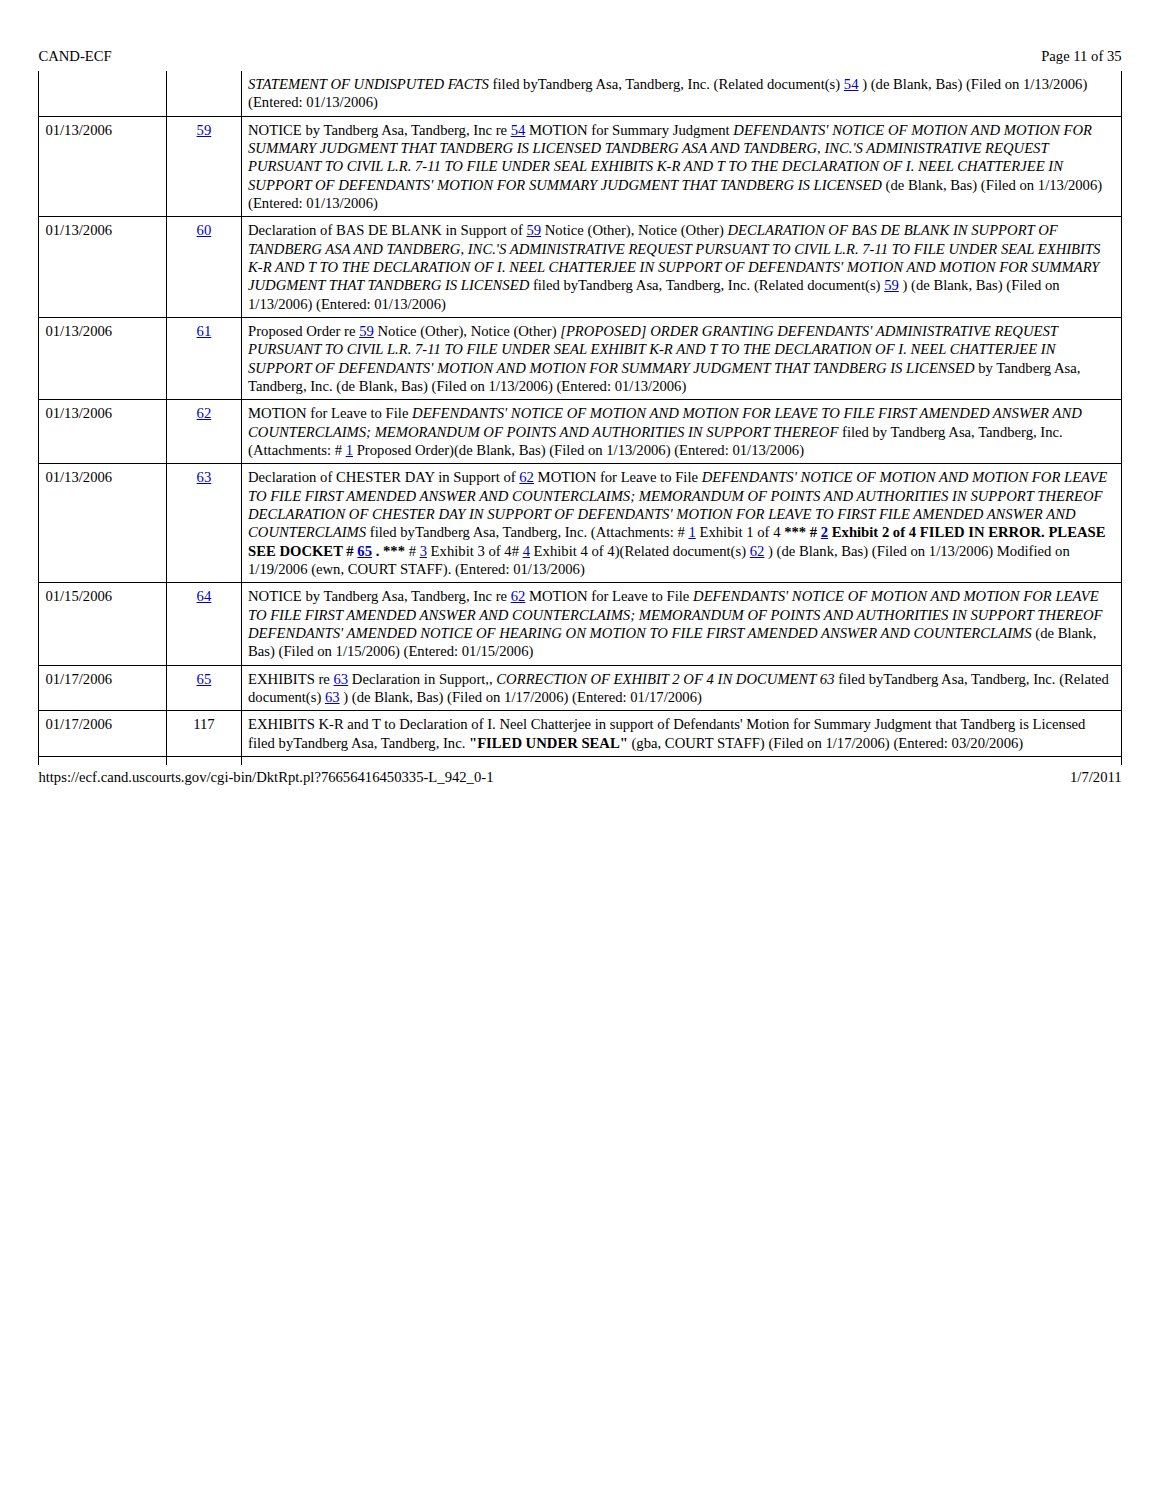CAND-ECF Page 11 of 35
| | | STATEMENT OF UNDISPUTED FACTS filed byTandberg Asa, Tandberg, Inc. (Related document(s) 54 ) (de Blank, Bas) (Filed on 1/13/2006) (Entered: 01/13/2006) |
| 01/13/2006 | 59 | NOTICE by Tandberg Asa, Tandberg, Inc re 54 MOTION for Summary Judgment DEFENDANTS' NOTICE OF MOTION AND MOTION FOR SUMMARY JUDGMENT THAT TANDBERG IS LICENSED TANDBERG ASA AND TANDBERG, INC.'S ADMINISTRATIVE REQUEST PURSUANT TO CIVIL L.R. 7-11 TO FILE UNDER SEAL EXHIBITS K-R AND T TO THE DECLARATION OF I. NEEL CHATTERJEE IN SUPPORT OF DEFENDANTS' MOTION FOR SUMMARY JUDGMENT THAT TANDBERG IS LICENSED (de Blank, Bas) (Filed on 1/13/2006) (Entered: 01/13/2006) |
| 01/13/2006 | 60 | Declaration of BAS DE BLANK in Support of 59 Notice (Other), Notice (Other) DECLARATION OF BAS DE BLANK IN SUPPORT OF TANDBERG ASA AND TANDBERG, INC.'S ADMINISTRATIVE REQUEST PURSUANT TO CIVIL L.R. 7-11 TO FILE UNDER SEAL EXHIBITS K-R AND T TO THE DECLARATION OF I. NEEL CHATTERJEE IN SUPPORT OF DEFENDANTS' MOTION AND MOTION FOR SUMMARY JUDGMENT THAT TANDBERG IS LICENSED filed byTandberg Asa, Tandberg, Inc. (Related document(s) 59 ) (de Blank, Bas) (Filed on 1/13/2006) (Entered: 01/13/2006) |
| 01/13/2006 | 61 | Proposed Order re 59 Notice (Other), Notice (Other) [PROPOSED] ORDER GRANTING DEFENDANTS' ADMINISTRATIVE REQUEST PURSUANT TO CIVIL L.R. 7-11 TO FILE UNDER SEAL EXHIBIT K-R AND T TO THE DECLARATION OF I. NEEL CHATTERJEE IN SUPPORT OF DEFENDANTS' MOTION AND MOTION FOR SUMMARY JUDGMENT THAT TANDBERG IS LICENSED by Tandberg Asa, Tandberg, Inc. (de Blank, Bas) (Filed on 1/13/2006) (Entered: 01/13/2006) |
| 01/13/2006 | 62 | MOTION for Leave to File DEFENDANTS' NOTICE OF MOTION AND MOTION FOR LEAVE TO FILE FIRST AMENDED ANSWER AND COUNTERCLAIMS; MEMORANDUM OF POINTS AND AUTHORITIES IN SUPPORT THEREOF filed by Tandberg Asa, Tandberg, Inc. (Attachments: # 1 Proposed Order)(de Blank, Bas) (Filed on 1/13/2006) (Entered: 01/13/2006) |
| 01/13/2006 | 63 | Declaration of CHESTER DAY in Support of 62 MOTION for Leave to File DEFENDANTS' NOTICE OF MOTION AND MOTION FOR LEAVE TO FILE FIRST AMENDED ANSWER AND COUNTERCLAIMS; MEMORANDUM OF POINTS AND AUTHORITIES IN SUPPORT THEREOF DECLARATION OF CHESTER DAY IN SUPPORT OF DEFENDANTS' MOTION FOR LEAVE TO FIRST FILE AMENDED ANSWER AND COUNTERCLAIMS filed byTandberg Asa, Tandberg, Inc. (Attachments: # 1 Exhibit 1 of 4 *** # 2 Exhibit 2 of 4 FILED IN ERROR. PLEASE SEE DOCKET # 65 . *** # 3 Exhibit 3 of 4# 4 Exhibit 4 of 4)(Related document(s) 62 ) (de Blank, Bas) (Filed on 1/13/2006) Modified on 1/19/2006 (ewn, COURT STAFF). (Entered: 01/13/2006) |
| 01/15/2006 | 64 | NOTICE by Tandberg Asa, Tandberg, Inc re 62 MOTION for Leave to File DEFENDANTS' NOTICE OF MOTION AND MOTION FOR LEAVE TO FILE FIRST AMENDED ANSWER AND COUNTERCLAIMS; MEMORANDUM OF POINTS AND AUTHORITIES IN SUPPORT THEREOF DEFENDANTS' AMENDED NOTICE OF HEARING ON MOTION TO FILE FIRST AMENDED ANSWER AND COUNTERCLAIMS (de Blank, Bas) (Filed on 1/15/2006) (Entered: 01/15/2006) |
| 01/17/2006 | 65 | EXHIBITS re 63 Declaration in Support,, CORRECTION OF EXHIBIT 2 OF 4 IN DOCUMENT 63 filed byTandberg Asa, Tandberg, Inc. (Related document(s) 63 ) (de Blank, Bas) (Filed on 1/17/2006) (Entered: 01/17/2006) |
| 01/17/2006 | 117 | EXHIBITS K-R and T to Declaration of I. Neel Chatterjee in support of Defendants' Motion for Summary Judgment that Tandberg is Licensed filed byTandberg Asa, Tandberg, Inc. "FILED UNDER SEAL" (gba, COURT STAFF) (Filed on 1/17/2006) (Entered: 03/20/2006) |
https://ecf.cand.uscourts.gov/cgi-bin/DktRpt.pl?76656416450335-L_942_0-1 1/7/2011